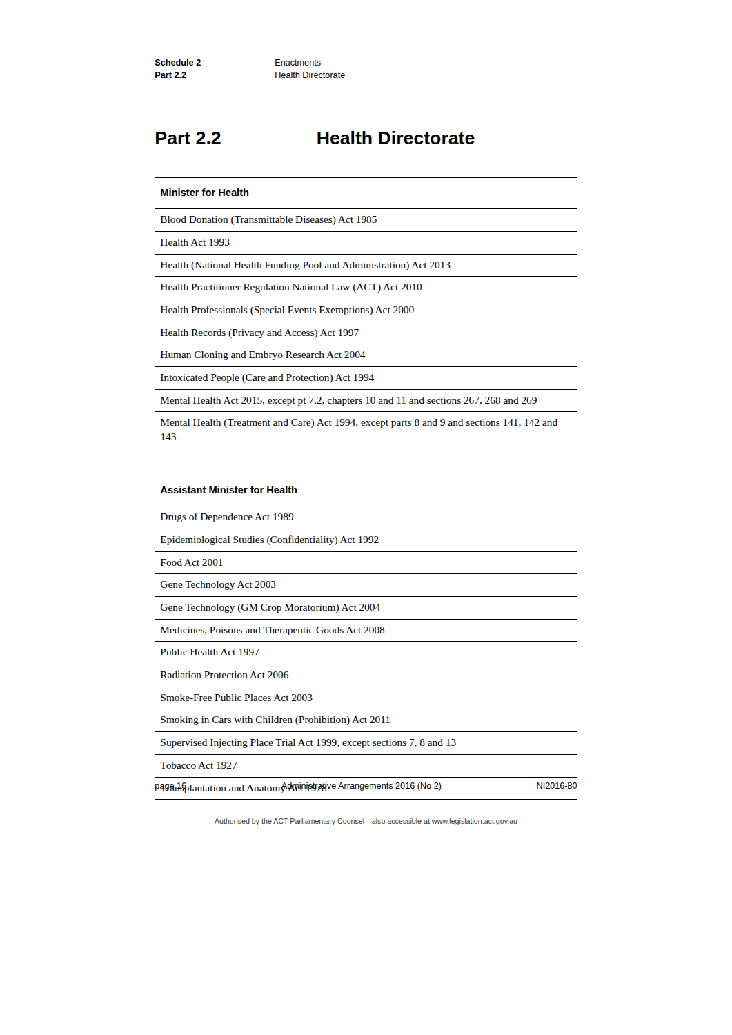| Schedule 2 | Enactments |
| Part 2.2 | Health Directorate |
Part 2.2 Health Directorate
| Minister for Health |
| --- |
| Blood Donation (Transmittable Diseases) Act 1985 |
| Health Act 1993 |
| Health (National Health Funding Pool and Administration) Act 2013 |
| Health Practitioner Regulation National Law (ACT) Act 2010 |
| Health Professionals (Special Events Exemptions) Act 2000 |
| Health Records (Privacy and Access) Act 1997 |
| Human Cloning and Embryo Research Act 2004 |
| Intoxicated People (Care and Protection) Act 1994 |
| Mental Health Act 2015, except pt 7.2, chapters 10 and 11 and sections 267, 268 and 269 |
| Mental Health (Treatment and Care) Act 1994, except parts 8 and 9 and sections 141, 142 and 143 |
| Assistant Minister for Health |
| --- |
| Drugs of Dependence Act 1989 |
| Epidemiological Studies (Confidentiality) Act 1992 |
| Food Act 2001 |
| Gene Technology Act 2003 |
| Gene Technology (GM Crop Moratorium) Act 2004 |
| Medicines, Poisons and Therapeutic Goods Act 2008 |
| Public Health Act 1997 |
| Radiation Protection Act 2006 |
| Smoke-Free Public Places Act 2003 |
| Smoking in Cars with Children (Prohibition) Act 2011 |
| Supervised Injecting Place Trial Act 1999, except sections 7, 8 and 13 |
| Tobacco Act 1927 |
| Transplantation and Anatomy Act 1978 |
page 16 Administrative Arrangements 2016 (No 2) NI2016-80
Authorised by the ACT Parliamentary Counsel—also accessible at www.legislation.act.gov.au